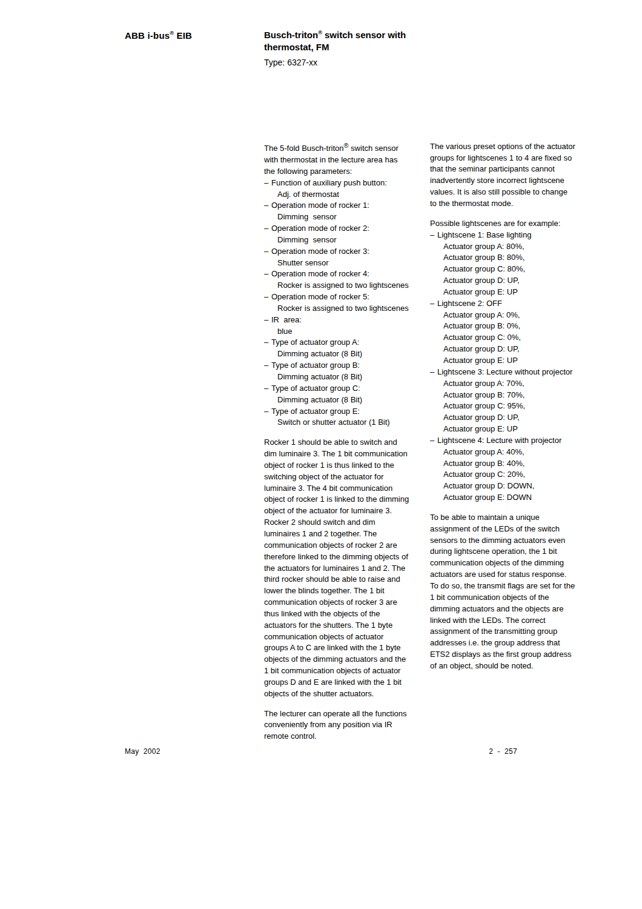ABB i-bus® EIB
Busch-triton® switch sensor with
thermostat, FM
Type: 6327-xx
The 5-fold Busch-triton® switch sensor with thermostat in the lecture area has the following parameters:
Function of auxiliary push button:Adj. of thermostat
Operation mode of rocker 1:Dimming sensor
Operation mode of rocker 2:Dimming sensor
Operation mode of rocker 3:Shutter sensor
Operation mode of rocker 4:Rocker is assigned to two lightscenes
Operation mode of rocker 5:Rocker is assigned to two lightscenes
IR area:blue
Type of actuator group A:Dimming actuator (8 Bit)
Type of actuator group B:Dimming actuator (8 Bit)
Type of actuator group C:Dimming actuator (8 Bit)
Type of actuator group E:Switch or shutter actuator (1 Bit)
Rocker 1 should be able to switch and dim luminaire 3. The 1 bit communication object of rocker 1 is thus linked to the switching object of the actuator for luminaire 3. The 4 bit communication object of rocker 1 is linked to the dimming object of the actuator for luminaire 3. Rocker 2 should switch and dim luminaires 1 and 2 together. The communication objects of rocker 2 are therefore linked to the dimming objects of the actuators for luminaires 1 and 2. The third rocker should be able to raise and lower the blinds together. The 1 bit communication objects of rocker 3 are thus linked with the objects of the actuators for the shutters. The 1 byte communication objects of actuator groups A to C are linked with the 1 byte objects of the dimming actuators and the 1 bit communication objects of actuator groups D and E are linked with the 1 bit objects of the shutter actuators.
The lecturer can operate all the functions conveniently from any position via IR remote control.
The various preset options of the actuator groups for lightscenes 1 to 4 are fixed so that the seminar participants cannot inadvertently store incorrect lightscene values. It is also still possible to change to the thermostat mode.
Possible lightscenes are for example:
Lightscene 1: Base lighting
Actuator group A: 80%,
Actuator group B: 80%,
Actuator group C: 80%,
Actuator group D: UP,
Actuator group E: UP
Lightscene 2: OFF
Actuator group A: 0%,
Actuator group B: 0%,
Actuator group C: 0%,
Actuator group D: UP,
Actuator group E: UP
Lightscene 3: Lecture without projector
Actuator group A: 70%,
Actuator group B: 70%,
Actuator group C: 95%,
Actuator group D: UP,
Actuator group E: UP
Lightscene 4: Lecture with projector
Actuator group A: 40%,
Actuator group B: 40%,
Actuator group C: 20%,
Actuator group D: DOWN,
Actuator group E: DOWN
To be able to maintain a unique assignment of the LEDs of the switch sensors to the dimming actuators even during lightscene operation, the 1 bit communication objects of the dimming actuators are used for status response. To do so, the transmit flags are set for the 1 bit communication objects of the dimming actuators and the objects are linked with the LEDs. The correct assignment of the transmitting group addresses i.e. the group address that ETS2 displays as the first group address of an object, should be noted.
May 2002
2 - 257